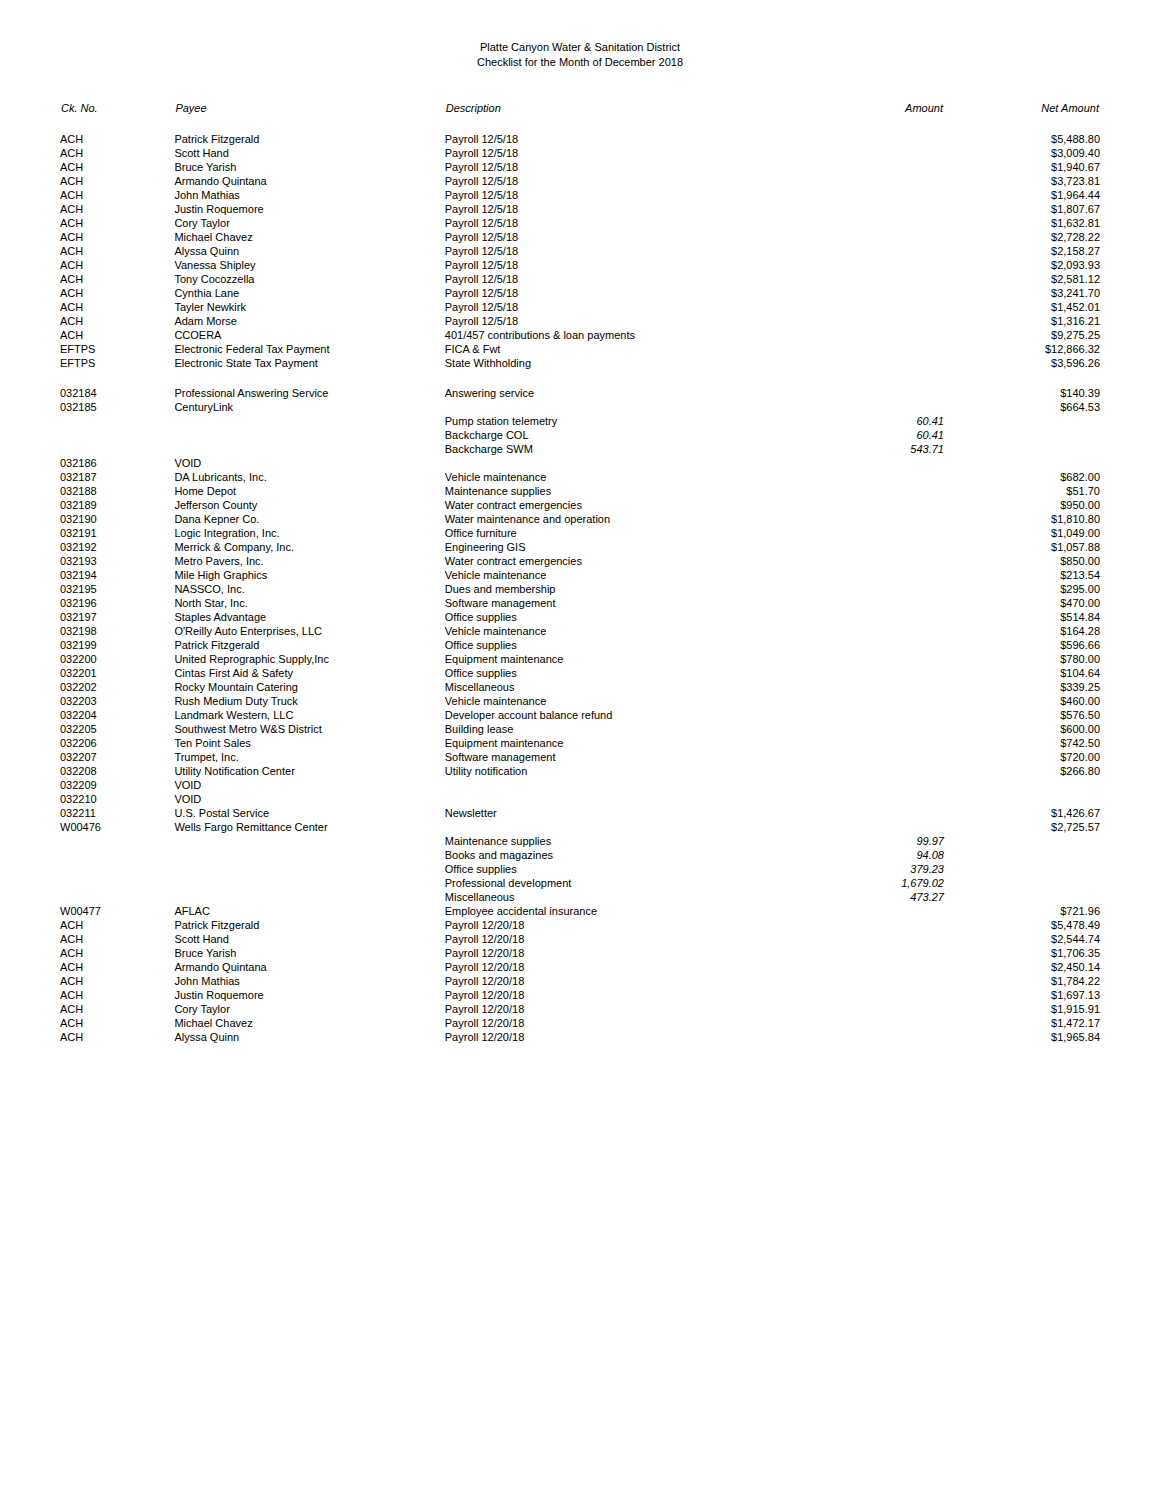Platte Canyon Water & Sanitation District
Checklist for the Month of December 2018
| Ck. No. | Payee | Description | Amount | Net Amount |
| --- | --- | --- | --- | --- |
| ACH | Patrick Fitzgerald | Payroll 12/5/18 | | $5,488.80 |
| ACH | Scott Hand | Payroll 12/5/18 | | $3,009.40 |
| ACH | Bruce Yarish | Payroll 12/5/18 | | $1,940.67 |
| ACH | Armando Quintana | Payroll 12/5/18 | | $3,723.81 |
| ACH | John Mathias | Payroll 12/5/18 | | $1,964.44 |
| ACH | Justin Roquemore | Payroll 12/5/18 | | $1,807.67 |
| ACH | Cory Taylor | Payroll 12/5/18 | | $1,632.81 |
| ACH | Michael Chavez | Payroll 12/5/18 | | $2,728.22 |
| ACH | Alyssa Quinn | Payroll 12/5/18 | | $2,158.27 |
| ACH | Vanessa Shipley | Payroll 12/5/18 | | $2,093.93 |
| ACH | Tony Cocozzella | Payroll 12/5/18 | | $2,581.12 |
| ACH | Cynthia Lane | Payroll 12/5/18 | | $3,241.70 |
| ACH | Tayler Newkirk | Payroll 12/5/18 | | $1,452.01 |
| ACH | Adam Morse | Payroll 12/5/18 | | $1,316.21 |
| ACH | CCOERA | 401/457 contributions & loan payments | | $9,275.25 |
| EFTPS | Electronic Federal Tax Payment | FICA & Fwt | | $12,866.32 |
| EFTPS | Electronic State Tax Payment | State Withholding | | $3,596.26 |
| 032184 | Professional Answering Service | Answering service | | $140.39 |
| 032185 | CenturyLink | | | $664.53 |
| | | Pump station telemetry | 60.41 | |
| | | Backcharge COL | 60.41 | |
| | | Backcharge SWM | 543.71 | |
| 032186 | VOID | | | |
| 032187 | DA Lubricants, Inc. | Vehicle maintenance | | $682.00 |
| 032188 | Home Depot | Maintenance supplies | | $51.70 |
| 032189 | Jefferson County | Water contract emergencies | | $950.00 |
| 032190 | Dana Kepner Co. | Water maintenance and operation | | $1,810.80 |
| 032191 | Logic Integration, Inc. | Office furniture | | $1,049.00 |
| 032192 | Merrick & Company, Inc. | Engineering GIS | | $1,057.88 |
| 032193 | Metro Pavers, Inc. | Water contract emergencies | | $850.00 |
| 032194 | Mile High Graphics | Vehicle maintenance | | $213.54 |
| 032195 | NASSCO, Inc. | Dues and membership | | $295.00 |
| 032196 | North Star, Inc. | Software management | | $470.00 |
| 032197 | Staples Advantage | Office supplies | | $514.84 |
| 032198 | O'Reilly Auto Enterprises, LLC | Vehicle maintenance | | $164.28 |
| 032199 | Patrick Fitzgerald | Office supplies | | $596.66 |
| 032200 | United Reprographic Supply,Inc | Equipment maintenance | | $780.00 |
| 032201 | Cintas First Aid & Safety | Office supplies | | $104.64 |
| 032202 | Rocky Mountain Catering | Miscellaneous | | $339.25 |
| 032203 | Rush Medium Duty Truck | Vehicle maintenance | | $460.00 |
| 032204 | Landmark Western, LLC | Developer account balance refund | | $576.50 |
| 032205 | Southwest Metro W&S District | Building lease | | $600.00 |
| 032206 | Ten Point Sales | Equipment maintenance | | $742.50 |
| 032207 | Trumpet, Inc. | Software management | | $720.00 |
| 032208 | Utility Notification Center | Utility notification | | $266.80 |
| 032209 | VOID | | | |
| 032210 | VOID | | | |
| 032211 | U.S. Postal Service | Newsletter | | $1,426.67 |
| W00476 | Wells Fargo Remittance Center | | | $2,725.57 |
| | | Maintenance supplies | 99.97 | |
| | | Books and magazines | 94.08 | |
| | | Office supplies | 379.23 | |
| | | Professional development | 1,679.02 | |
| | | Miscellaneous | 473.27 | |
| W00477 | AFLAC | Employee accidental insurance | | $721.96 |
| ACH | Patrick Fitzgerald | Payroll 12/20/18 | | $5,478.49 |
| ACH | Scott Hand | Payroll 12/20/18 | | $2,544.74 |
| ACH | Bruce Yarish | Payroll 12/20/18 | | $1,706.35 |
| ACH | Armando Quintana | Payroll 12/20/18 | | $2,450.14 |
| ACH | John Mathias | Payroll 12/20/18 | | $1,784.22 |
| ACH | Justin Roquemore | Payroll 12/20/18 | | $1,697.13 |
| ACH | Cory Taylor | Payroll 12/20/18 | | $1,915.91 |
| ACH | Michael Chavez | Payroll 12/20/18 | | $1,472.17 |
| ACH | Alyssa Quinn | Payroll 12/20/18 | | $1,965.84 |